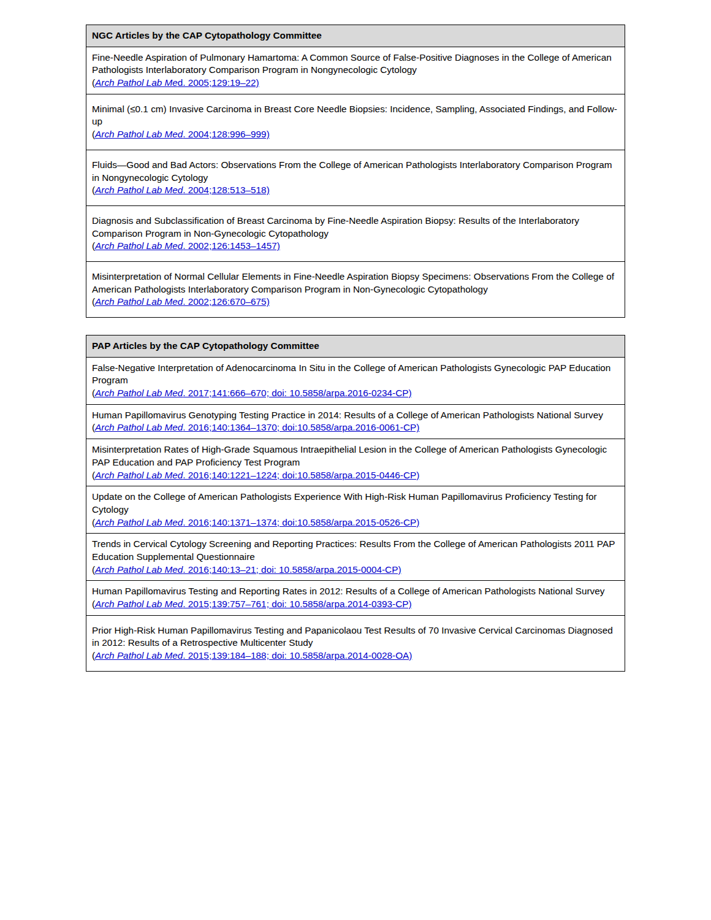| NGC Articles by the CAP Cytopathology Committee |
| --- |
| Fine-Needle Aspiration of Pulmonary Hamartoma: A Common Source of False-Positive Diagnoses in the College of American Pathologists Interlaboratory Comparison Program in Nongynecologic Cytology ( Arch Pathol Lab Me d. 2005;129:19–22) |
| Minimal (≤0.1 cm) Invasive Carcinoma in Breast Core Needle Biopsies: Incidence, Sampling, Associated Findings, and Follow-up ( Arch Pathol Lab Med . 2004;128:996–999) |
| Fluids—Good and Bad Actors: Observations From the College of American Pathologists Interlaboratory Comparison Program in Nongynecologic Cytology ( Arch Pathol Lab Med . 2004;128:513–518) |
| Diagnosis and Subclassification of Breast Carcinoma by Fine-Needle Aspiration Biopsy: Results of the Interlaboratory Comparison Program in Non-Gynecologic Cytopathology ( Arch Pathol Lab Med . 2002;126:1453–1457) |
| Misinterpretation of Normal Cellular Elements in Fine-Needle Aspiration Biopsy Specimens: Observations From the College of American Pathologists Interlaboratory Comparison Program in Non-Gynecologic Cytopathology ( Arch Pathol Lab Med . 2002;126:670–675) |
| PAP Articles by the CAP Cytopathology Committee |
| --- |
| False-Negative Interpretation of Adenocarcinoma In Situ in the College of American Pathologists Gynecologic PAP Education Program ( Arch Pathol Lab Med . 2017;141:666–670; doi: 10.5858/arpa.2016-0234-CP) |
| Human Papillomavirus Genotyping Testing Practice in 2014: Results of a College of American Pathologists National Survey ( Arch Pathol Lab Med . 2016;140:1364–1370; doi:10.5858/arpa.2016-0061-CP) |
| Misinterpretation Rates of High-Grade Squamous Intraepithelial Lesion in the College of American Pathologists Gynecologic PAP Education and PAP Proficiency Test Program ( Arch Pathol Lab Med . 2016;140:1221–1224; doi:10.5858/arpa.2015-0446-CP) |
| Update on the College of American Pathologists Experience With High-Risk Human Papillomavirus Proficiency Testing for Cytology ( Arch Pathol Lab Med . 2016;140:1371–1374; doi:10.5858/arpa.2015-0526-CP) |
| Trends in Cervical Cytology Screening and Reporting Practices: Results From the College of American Pathologists 2011 PAP Education Supplemental Questionnaire ( Arch Pathol Lab Med . 2016;140:13–21; doi: 10.5858/arpa.2015-0004-CP) |
| Human Papillomavirus Testing and Reporting Rates in 2012: Results of a College of American Pathologists National Survey ( Arch Pathol Lab Med . 2015;139:757–761; doi: 10.5858/arpa.2014-0393-CP) |
| Prior High-Risk Human Papillomavirus Testing and Papanicolaou Test Results of 70 Invasive Cervical Carcinomas Diagnosed in 2012: Results of a Retrospective Multicenter Study ( Arch Pathol Lab Med . 2015;139:184–188; doi: 10.5858/arpa.2014-0028-OA) |